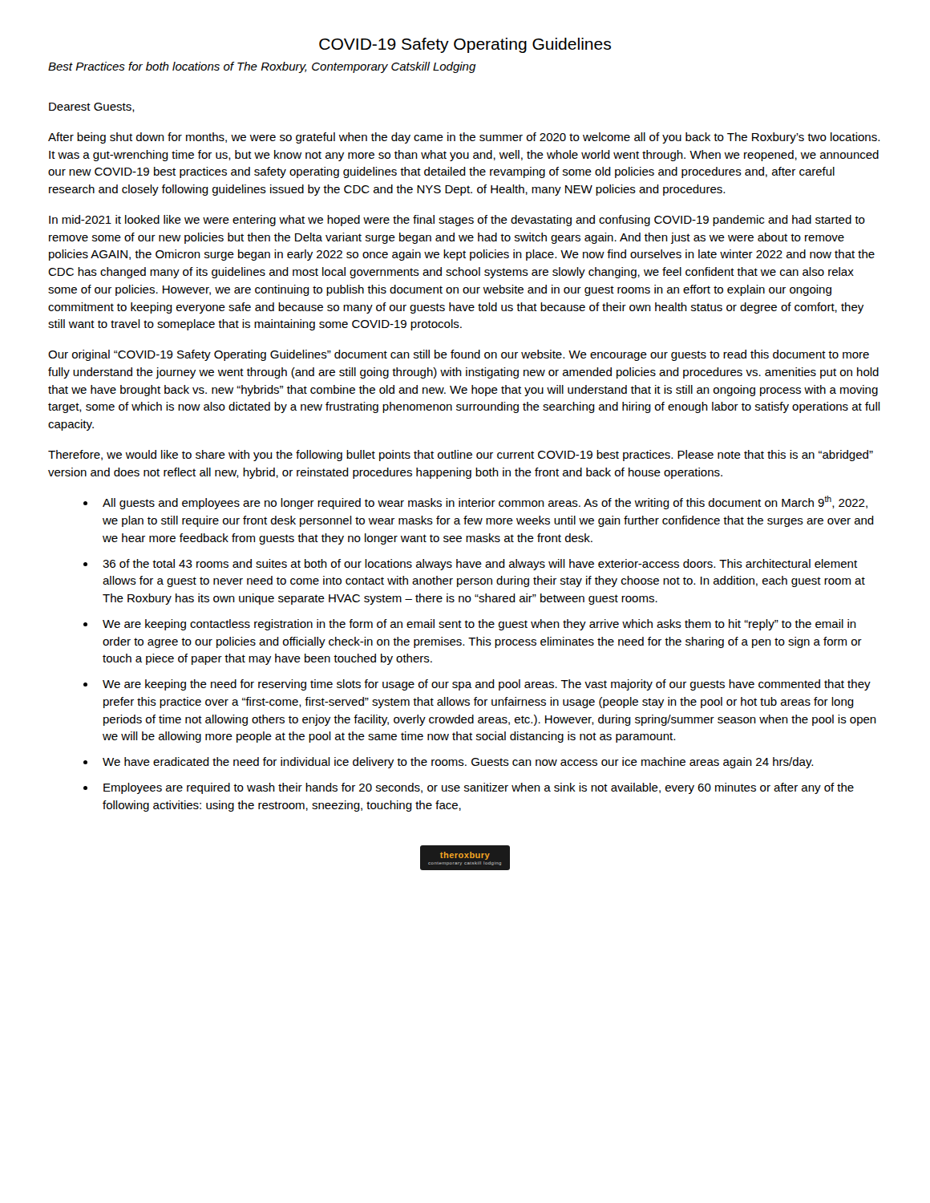COVID-19 Safety Operating Guidelines
Best Practices for both locations of The Roxbury, Contemporary Catskill Lodging
Dearest Guests,
After being shut down for months, we were so grateful when the day came in the summer of 2020 to welcome all of you back to The Roxbury’s two locations. It was a gut-wrenching time for us, but we know not any more so than what you and, well, the whole world went through. When we reopened, we announced our new COVID-19 best practices and safety operating guidelines that detailed the revamping of some old policies and procedures and, after careful research and closely following guidelines issued by the CDC and the NYS Dept. of Health, many NEW policies and procedures.
In mid-2021 it looked like we were entering what we hoped were the final stages of the devastating and confusing COVID-19 pandemic and had started to remove some of our new policies but then the Delta variant surge began and we had to switch gears again. And then just as we were about to remove policies AGAIN, the Omicron surge began in early 2022 so once again we kept policies in place. We now find ourselves in late winter 2022 and now that the CDC has changed many of its guidelines and most local governments and school systems are slowly changing, we feel confident that we can also relax some of our policies. However, we are continuing to publish this document on our website and in our guest rooms in an effort to explain our ongoing commitment to keeping everyone safe and because so many of our guests have told us that because of their own health status or degree of comfort, they still want to travel to someplace that is maintaining some COVID-19 protocols.
Our original “COVID-19 Safety Operating Guidelines” document can still be found on our website. We encourage our guests to read this document to more fully understand the journey we went through (and are still going through) with instigating new or amended policies and procedures vs. amenities put on hold that we have brought back vs. new “hybrids” that combine the old and new. We hope that you will understand that it is still an ongoing process with a moving target, some of which is now also dictated by a new frustrating phenomenon surrounding the searching and hiring of enough labor to satisfy operations at full capacity.
Therefore, we would like to share with you the following bullet points that outline our current COVID-19 best practices. Please note that this is an “abridged” version and does not reflect all new, hybrid, or reinstated procedures happening both in the front and back of house operations.
All guests and employees are no longer required to wear masks in interior common areas. As of the writing of this document on March 9th, 2022, we plan to still require our front desk personnel to wear masks for a few more weeks until we gain further confidence that the surges are over and we hear more feedback from guests that they no longer want to see masks at the front desk.
36 of the total 43 rooms and suites at both of our locations always have and always will have exterior-access doors. This architectural element allows for a guest to never need to come into contact with another person during their stay if they choose not to. In addition, each guest room at The Roxbury has its own unique separate HVAC system – there is no “shared air” between guest rooms.
We are keeping contactless registration in the form of an email sent to the guest when they arrive which asks them to hit “reply” to the email in order to agree to our policies and officially check-in on the premises. This process eliminates the need for the sharing of a pen to sign a form or touch a piece of paper that may have been touched by others.
We are keeping the need for reserving time slots for usage of our spa and pool areas. The vast majority of our guests have commented that they prefer this practice over a “first-come, first-served” system that allows for unfairness in usage (people stay in the pool or hot tub areas for long periods of time not allowing others to enjoy the facility, overly crowded areas, etc.). However, during spring/summer season when the pool is open we will be allowing more people at the pool at the same time now that social distancing is not as paramount.
We have eradicated the need for individual ice delivery to the rooms. Guests can now access our ice machine areas again 24 hrs/day.
Employees are required to wash their hands for 20 seconds, or use sanitizer when a sink is not available, every 60 minutes or after any of the following activities: using the restroom, sneezing, touching the face,
theroxbury contemporary catskill lodging